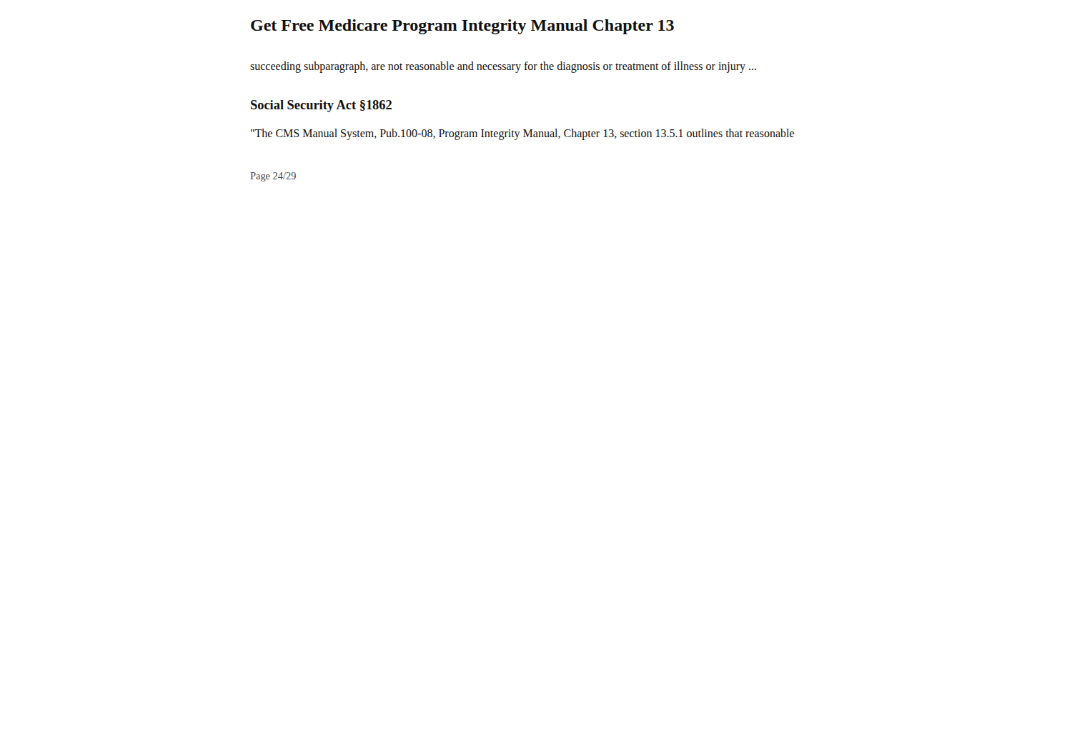Get Free Medicare Program Integrity Manual Chapter 13
succeeding subparagraph, are not reasonable and necessary for the diagnosis or treatment of illness or injury ...
Social Security Act §1862
"The CMS Manual System, Pub.100-08, Program Integrity Manual, Chapter 13, section 13.5.1 outlines that reasonable
Page 24/29